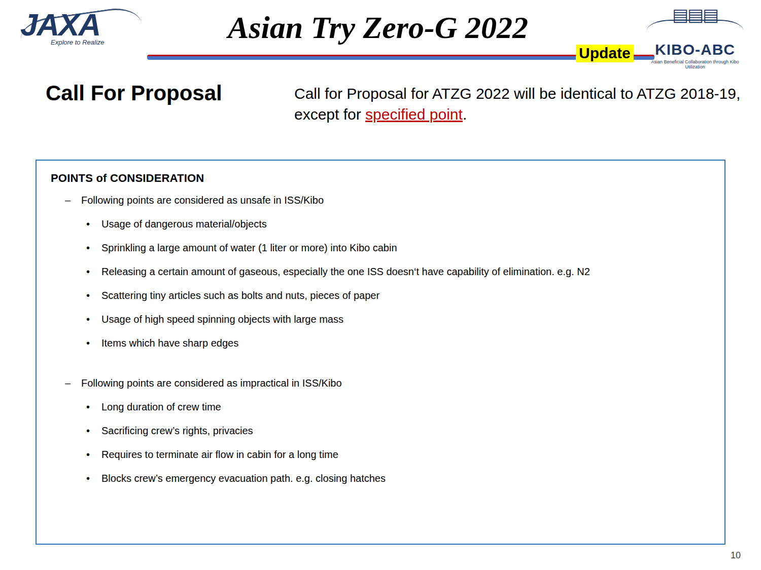JAXA
Explore to Realize
Asian Try Zero-G 2022
Update
▤▤▤
KIBO-ABC
Asian Beneficial Collaboration through Kibo Utilization
Call For Proposal
Call for Proposal for ATZG 2022 will be identical to ATZG 2018-19, except for specified point.
POINTS of CONSIDERATION
Following points are considered as unsafe in ISS/Kibo
Usage of dangerous material/objects
Sprinkling a large amount of water (1 liter or more) into Kibo cabin
Releasing a certain amount of gaseous, especially the one ISS doesn‘t have capability of elimination. e.g. N2
Scattering tiny articles such as bolts and nuts, pieces of paper
Usage of high speed spinning objects with large mass
Items which have sharp edges
Following points are considered as impractical in ISS/Kibo
Long duration of crew time
Sacrificing crew’s rights, privacies
Requires to terminate air flow in cabin for a long time
Blocks crew’s emergency evacuation path. e.g. closing hatches
10